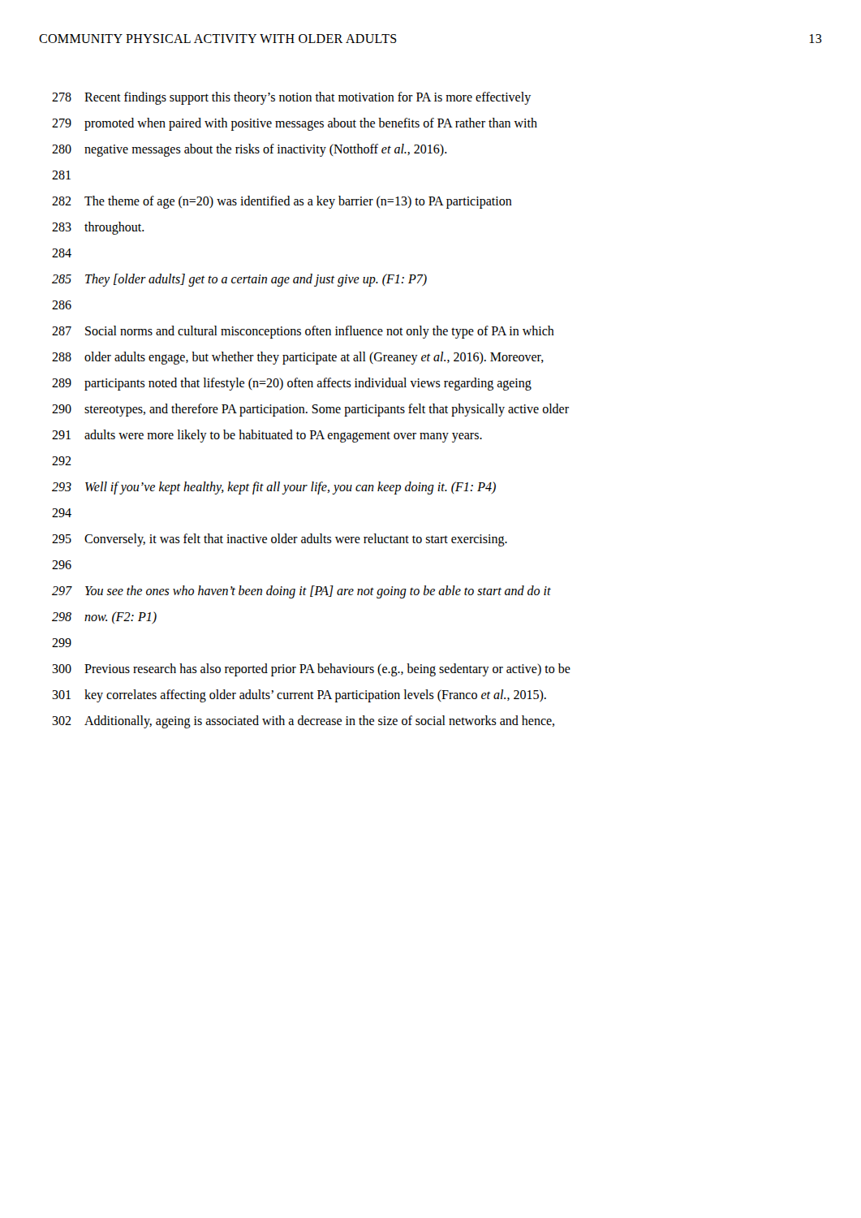Community Physical Activity with Older Adults
13
Recent findings support this theory’s notion that motivation for PA is more effectively
promoted when paired with positive messages about the benefits of PA rather than with
negative messages about the risks of inactivity (Notthoff et al., 2016).
The theme of age (n=20) was identified as a key barrier (n=13) to PA participation
throughout.
They [older adults] get to a certain age and just give up. (F1: P7)
Social norms and cultural misconceptions often influence not only the type of PA in which
older adults engage, but whether they participate at all (Greaney et al., 2016). Moreover,
participants noted that lifestyle (n=20) often affects individual views regarding ageing
stereotypes, and therefore PA participation. Some participants felt that physically active older
adults were more likely to be habituated to PA engagement over many years.
Well if you’ve kept healthy, kept fit all your life, you can keep doing it. (F1: P4)
Conversely, it was felt that inactive older adults were reluctant to start exercising.
You see the ones who haven’t been doing it [PA] are not going to be able to start and do it
now. (F2: P1)
Previous research has also reported prior PA behaviours (e.g., being sedentary or active) to be
key correlates affecting older adults’ current PA participation levels (Franco et al., 2015).
Additionally, ageing is associated with a decrease in the size of social networks and hence,